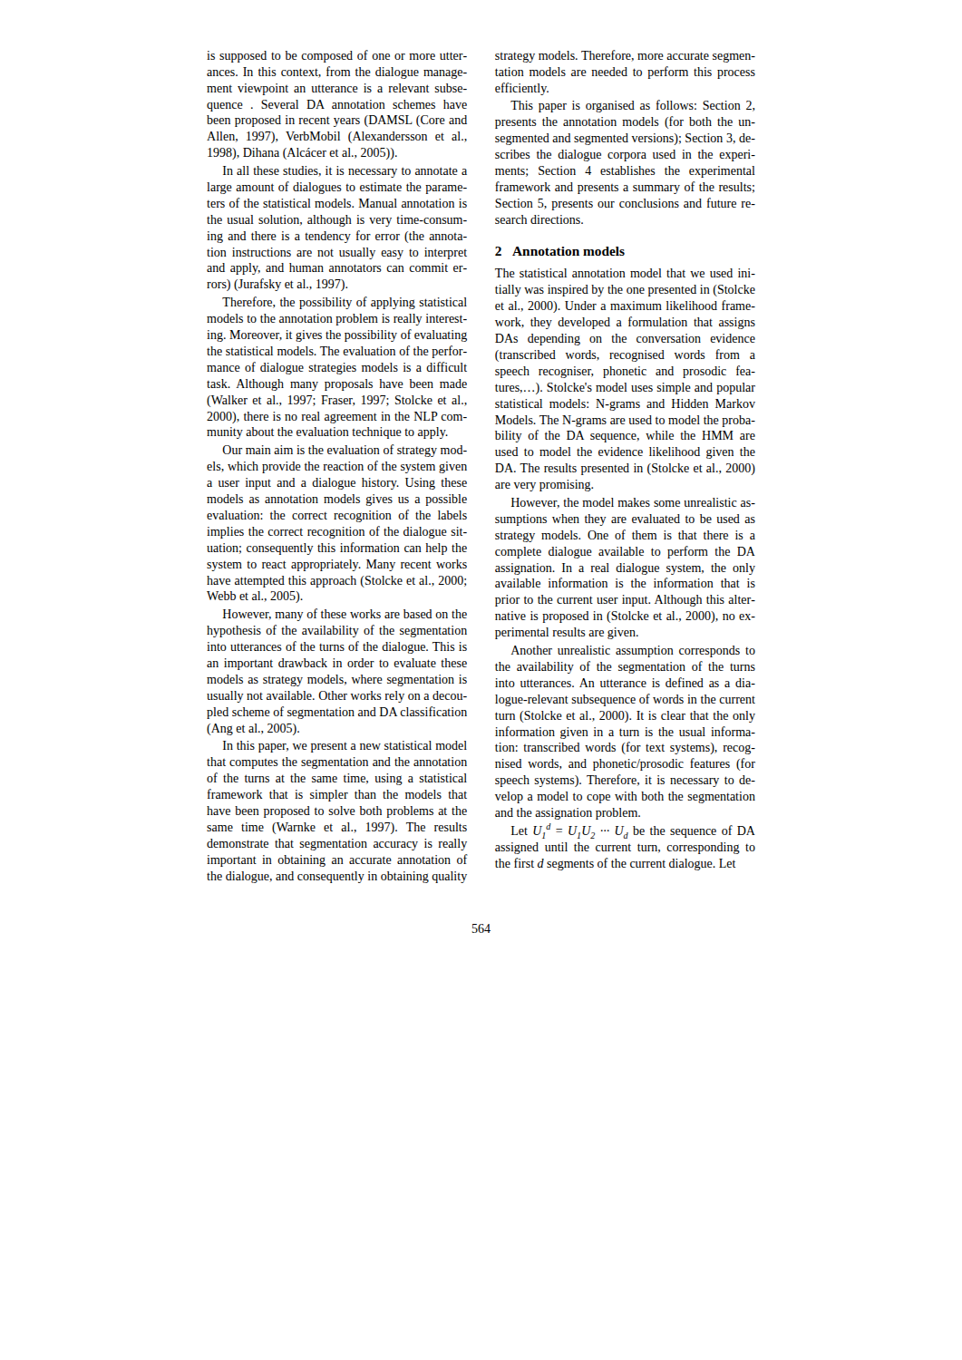is supposed to be composed of one or more utterances. In this context, from the dialogue management viewpoint an utterance is a relevant subsequence . Several DA annotation schemes have been proposed in recent years (DAMSL (Core and Allen, 1997), VerbMobil (Alexandersson et al., 1998), Dihana (Alcácer et al., 2005)).
In all these studies, it is necessary to annotate a large amount of dialogues to estimate the parameters of the statistical models. Manual annotation is the usual solution, although is very time-consuming and there is a tendency for error (the annotation instructions are not usually easy to interpret and apply, and human annotators can commit errors) (Jurafsky et al., 1997).
Therefore, the possibility of applying statistical models to the annotation problem is really interesting. Moreover, it gives the possibility of evaluating the statistical models. The evaluation of the performance of dialogue strategies models is a difficult task. Although many proposals have been made (Walker et al., 1997; Fraser, 1997; Stolcke et al., 2000), there is no real agreement in the NLP community about the evaluation technique to apply.
Our main aim is the evaluation of strategy models, which provide the reaction of the system given a user input and a dialogue history. Using these models as annotation models gives us a possible evaluation: the correct recognition of the labels implies the correct recognition of the dialogue situation; consequently this information can help the system to react appropriately. Many recent works have attempted this approach (Stolcke et al., 2000; Webb et al., 2005).
However, many of these works are based on the hypothesis of the availability of the segmentation into utterances of the turns of the dialogue. This is an important drawback in order to evaluate these models as strategy models, where segmentation is usually not available. Other works rely on a decoupled scheme of segmentation and DA classification (Ang et al., 2005).
In this paper, we present a new statistical model that computes the segmentation and the annotation of the turns at the same time, using a statistical framework that is simpler than the models that have been proposed to solve both problems at the same time (Warnke et al., 1997). The results demonstrate that segmentation accuracy is really important in obtaining an accurate annotation of the dialogue, and consequently in obtaining quality strategy models. Therefore, more accurate segmentation models are needed to perform this process efficiently.
This paper is organised as follows: Section 2, presents the annotation models (for both the unsegmented and segmented versions); Section 3, describes the dialogue corpora used in the experiments; Section 4 establishes the experimental framework and presents a summary of the results; Section 5, presents our conclusions and future research directions.
2 Annotation models
The statistical annotation model that we used initially was inspired by the one presented in (Stolcke et al., 2000). Under a maximum likelihood framework, they developed a formulation that assigns DAs depending on the conversation evidence (transcribed words, recognised words from a speech recogniser, phonetic and prosodic features,…). Stolcke's model uses simple and popular statistical models: N-grams and Hidden Markov Models. The N-grams are used to model the probability of the DA sequence, while the HMM are used to model the evidence likelihood given the DA. The results presented in (Stolcke et al., 2000) are very promising.
However, the model makes some unrealistic assumptions when they are evaluated to be used as strategy models. One of them is that there is a complete dialogue available to perform the DA assignation. In a real dialogue system, the only available information is the information that is prior to the current user input. Although this alternative is proposed in (Stolcke et al., 2000), no experimental results are given.
Another unrealistic assumption corresponds to the availability of the segmentation of the turns into utterances. An utterance is defined as a dialogue-relevant subsequence of words in the current turn (Stolcke et al., 2000). It is clear that the only information given in a turn is the usual information: transcribed words (for text systems), recognised words, and phonetic/prosodic features (for speech systems). Therefore, it is necessary to develop a model to cope with both the segmentation and the assignation problem.
Let U1d = U1U2 ··· Ud be the sequence of DA assigned until the current turn, corresponding to the first d segments of the current dialogue. Let
564